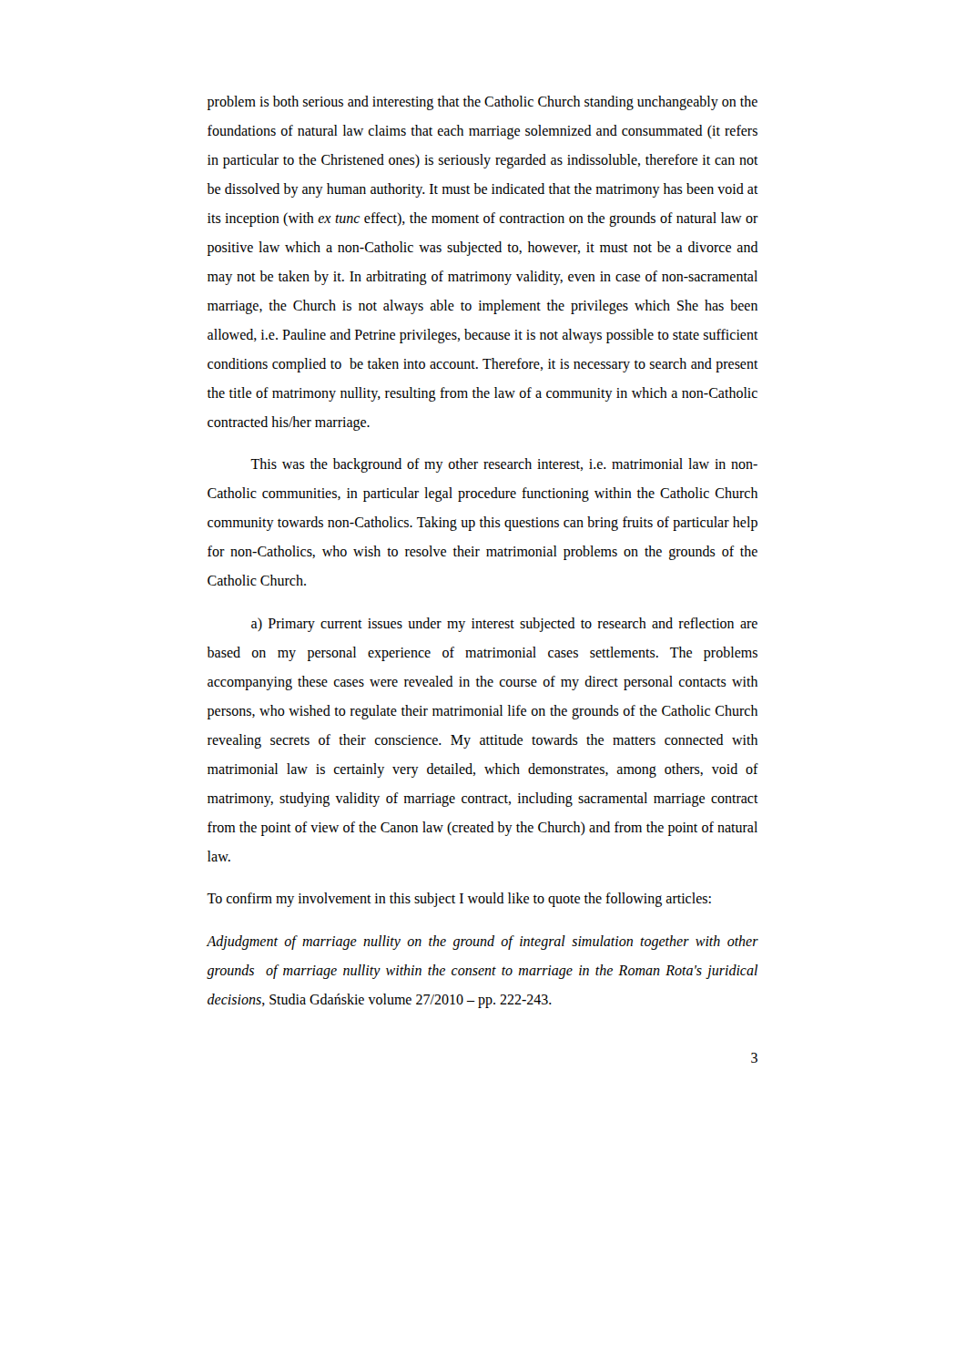problem is both serious and interesting that the Catholic Church standing unchangeably on the foundations of natural law claims that each marriage solemnized and consummated (it refers in particular to the Christened ones) is seriously regarded as indissoluble, therefore it can not be dissolved by any human authority. It must be indicated that the matrimony has been void at its inception (with ex tunc effect), the moment of contraction on the grounds of natural law or positive law which a non-Catholic was subjected to, however, it must not be a divorce and may not be taken by it. In arbitrating of matrimony validity, even in case of non-sacramental marriage, the Church is not always able to implement the privileges which She has been allowed, i.e. Pauline and Petrine privileges, because it is not always possible to state sufficient conditions complied to be taken into account. Therefore, it is necessary to search and present the title of matrimony nullity, resulting from the law of a community in which a non-Catholic contracted his/her marriage.
This was the background of my other research interest, i.e. matrimonial law in non-Catholic communities, in particular legal procedure functioning within the Catholic Church community towards non-Catholics. Taking up this questions can bring fruits of particular help for non-Catholics, who wish to resolve their matrimonial problems on the grounds of the Catholic Church.
a) Primary current issues under my interest subjected to research and reflection are based on my personal experience of matrimonial cases settlements. The problems accompanying these cases were revealed in the course of my direct personal contacts with persons, who wished to regulate their matrimonial life on the grounds of the Catholic Church revealing secrets of their conscience. My attitude towards the matters connected with matrimonial law is certainly very detailed, which demonstrates, among others, void of matrimony, studying validity of marriage contract, including sacramental marriage contract from the point of view of the Canon law (created by the Church) and from the point of natural law.
To confirm my involvement in this subject I would like to quote the following articles:
Adjudgment of marriage nullity on the ground of integral simulation together with other grounds of marriage nullity within the consent to marriage in the Roman Rota's juridical decisions, Studia Gdańskie volume 27/2010 – pp. 222-243.
3